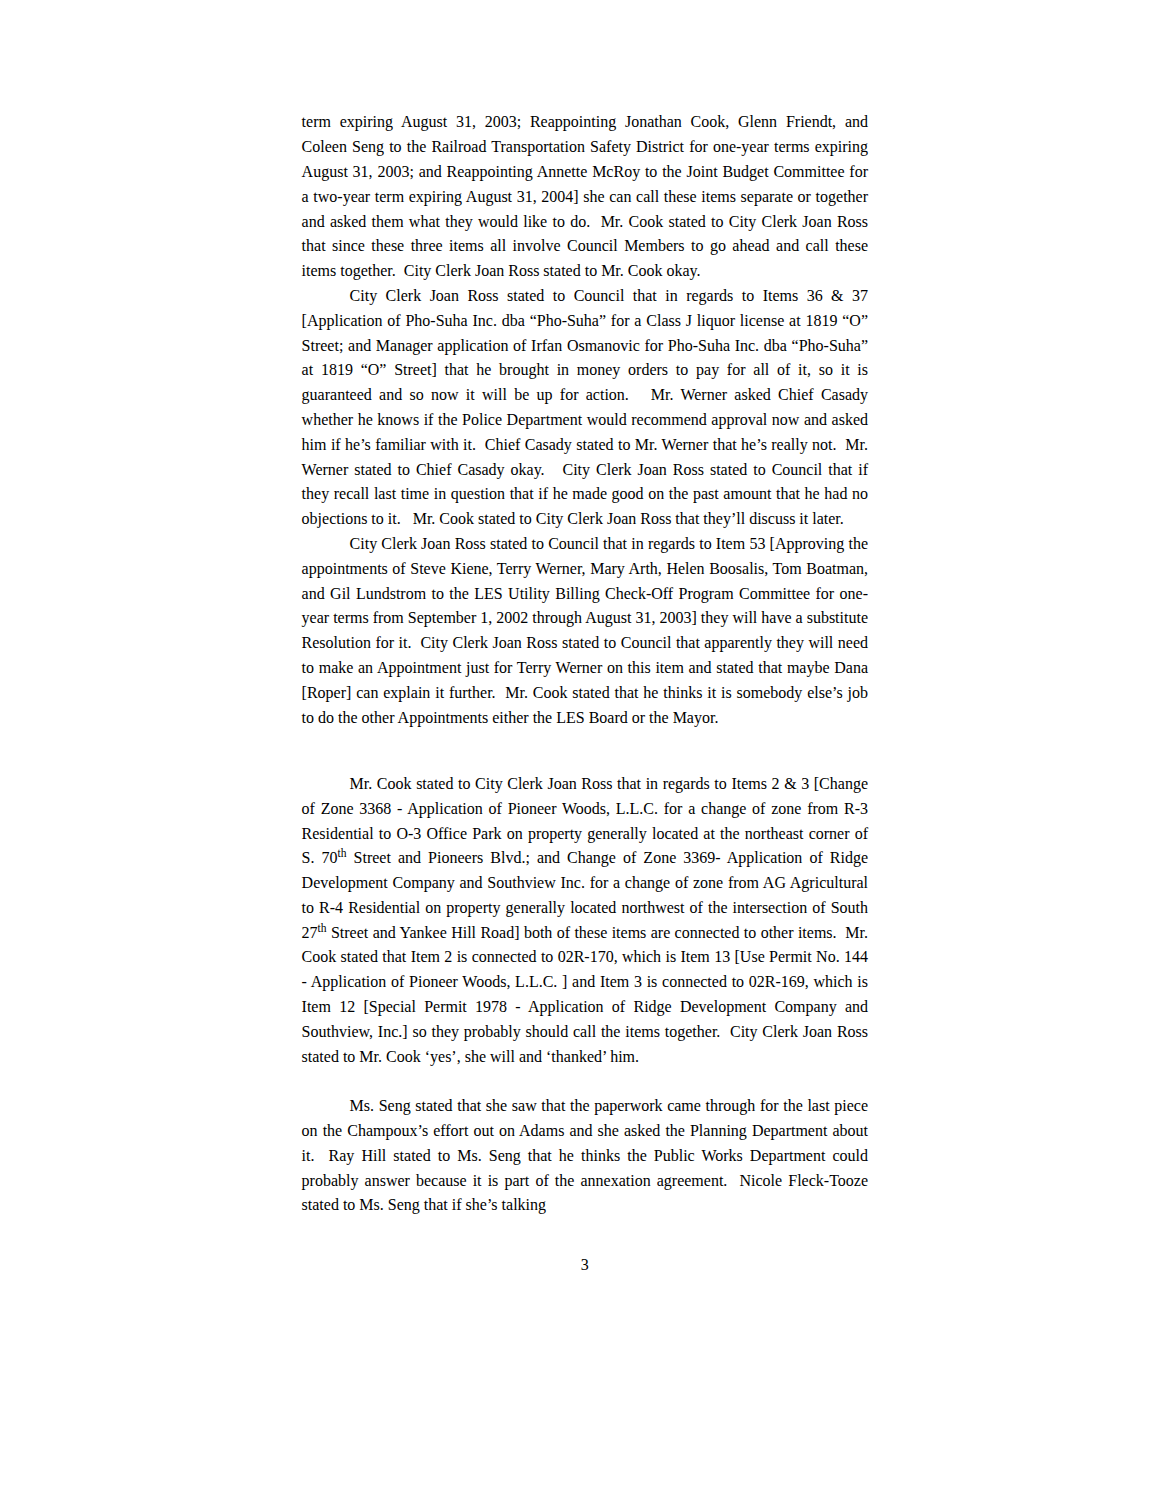term expiring August 31, 2003; Reappointing Jonathan Cook, Glenn Friendt, and Coleen Seng to the Railroad Transportation Safety District for one-year terms expiring August 31, 2003; and Reappointing Annette McRoy to the Joint Budget Committee for a two-year term expiring August 31, 2004] she can call these items separate or together and asked them what they would like to do. Mr. Cook stated to City Clerk Joan Ross that since these three items all involve Council Members to go ahead and call these items together. City Clerk Joan Ross stated to Mr. Cook okay.
City Clerk Joan Ross stated to Council that in regards to Items 36 & 37 [Application of Pho-Suha Inc. dba “Pho-Suha” for a Class J liquor license at 1819 “O” Street; and Manager application of Irfan Osmanovic for Pho-Suha Inc. dba “Pho-Suha” at 1819 “O” Street] that he brought in money orders to pay for all of it, so it is guaranteed and so now it will be up for action. Mr. Werner asked Chief Casady whether he knows if the Police Department would recommend approval now and asked him if he’s familiar with it. Chief Casady stated to Mr. Werner that he’s really not. Mr. Werner stated to Chief Casady okay. City Clerk Joan Ross stated to Council that if they recall last time in question that if he made good on the past amount that he had no objections to it. Mr. Cook stated to City Clerk Joan Ross that they’ll discuss it later.
City Clerk Joan Ross stated to Council that in regards to Item 53 [Approving the appointments of Steve Kiene, Terry Werner, Mary Arth, Helen Boosalis, Tom Boatman, and Gil Lundstrom to the LES Utility Billing Check-Off Program Committee for one-year terms from September 1, 2002 through August 31, 2003] they will have a substitute Resolution for it. City Clerk Joan Ross stated to Council that apparently they will need to make an Appointment just for Terry Werner on this item and stated that maybe Dana [Roper] can explain it further. Mr. Cook stated that he thinks it is somebody else’s job to do the other Appointments either the LES Board or the Mayor.
Mr. Cook stated to City Clerk Joan Ross that in regards to Items 2 & 3 [Change of Zone 3368 - Application of Pioneer Woods, L.L.C. for a change of zone from R-3 Residential to O-3 Office Park on property generally located at the northeast corner of S. 70th Street and Pioneers Blvd.; and Change of Zone 3369- Application of Ridge Development Company and Southview Inc. for a change of zone from AG Agricultural to R-4 Residential on property generally located northwest of the intersection of South 27th Street and Yankee Hill Road] both of these items are connected to other items. Mr. Cook stated that Item 2 is connected to 02R-170, which is Item 13 [Use Permit No. 144 - Application of Pioneer Woods, L.L.C. ] and Item 3 is connected to 02R-169, which is Item 12 [Special Permit 1978 - Application of Ridge Development Company and Southview, Inc.] so they probably should call the items together. City Clerk Joan Ross stated to Mr. Cook ‘yes’, she will and ‘thanked’ him.
Ms. Seng stated that she saw that the paperwork came through for the last piece on the Champoux’s effort out on Adams and she asked the Planning Department about it. Ray Hill stated to Ms. Seng that he thinks the Public Works Department could probably answer because it is part of the annexation agreement. Nicole Fleck-Tooze stated to Ms. Seng that if she’s talking
3